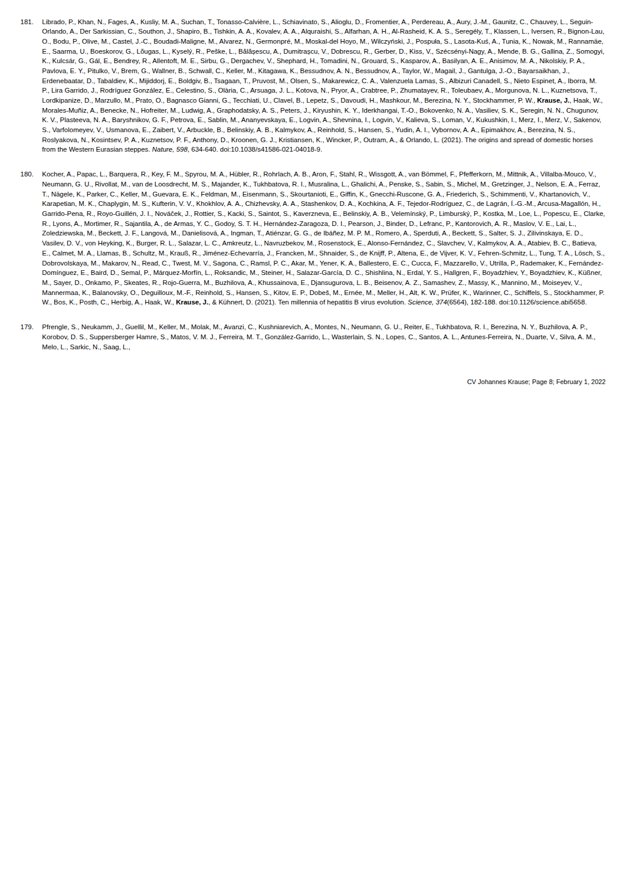181. Librado, P., Khan, N., Fages, A., Kusliy, M. A., Suchan, T., Tonasso-Calvière, L., Schiavinato, S., Alioglu, D., Fromentier, A., Perdereau, A., Aury, J.-M., Gaunitz, C., Chauvey, L., Seguin-Orlando, A., Der Sarkissian, C., Southon, J., Shapiro, B., Tishkin, A. A., Kovalev, A. A., Alquraishi, S., Alfarhan, A. H., Al-Rasheid, K. A. S., Seregély, T., Klassen, L., Iversen, R., Bignon-Lau, O., Bodu, P., Olive, M., Castel, J.-C., Boudadi-Maligne, M., Alvarez, N., Germonpré, M., Moskal-del Hoyo, M., Wilczyński, J., Pospuła, S., Lasota-Kuś, A., Tunia, K., Nowak, M., Rannamäe, E., Saarma, U., Boeskorov, G., Lõugas, L., Kyselý, R., Peške, L., Bălășescu, A., Dumitrașcu, V., Dobrescu, R., Gerber, D., Kiss, V., Szécsényi-Nagy, A., Mende, B. G., Gallina, Z., Somogyi, K., Kulcsár, G., Gál, E., Bendrey, R., Allentoft, M. E., Sirbu, G., Dergachev, V., Shephard, H., Tomadini, N., Grouard, S., Kasparov, A., Basilyan, A. E., Anisimov, M. A., Nikolskiy, P. A., Pavlova, E. Y., Pitulko, V., Brem, G., Wallner, B., Schwall, C., Keller, M., Kitagawa, K., Bessudnov, A. N., Bessudnov, A., Taylor, W., Magail, J., Gantulga, J.-O., Bayarsaikhan, J., Erdenebaatar, D., Tabaldiev, K., Mijiddorj, E., Boldgiv, B., Tsagaan, T., Pruvost, M., Olsen, S., Makarewicz, C. A., Valenzuela Lamas, S., Albizuri Canadell, S., Nieto Espinet, A., Iborra, M. P., Lira Garrido, J., Rodríguez González, E., Celestino, S., Olària, C., Arsuaga, J. L., Kotova, N., Pryor, A., Crabtree, P., Zhumatayev, R., Toleubaev, A., Morgunova, N. L., Kuznetsova, T., Lordkipanize, D., Marzullo, M., Prato, O., Bagnasco Gianni, G., Tecchiati, U., Clavel, B., Lepetz, S., Davoudi, H., Mashkour, M., Berezina, N. Y., Stockhammer, P. W., Krause, J., Haak, W., Morales-Muñiz, A., Benecke, N., Hofreiter, M., Ludwig, A., Graphodatsky, A. S., Peters, J., Kiryushin, K. Y., Iderkhangai, T.-O., Bokovenko, N. A., Vasiliev, S. K., Seregin, N. N., Chugunov, K. V., Plasteeva, N. A., Baryshnikov, G. F., Petrova, E., Sablin, M., Ananyevskaya, E., Logvin, A., Shevnina, I., Logvin, V., Kalieva, S., Loman, V., Kukushkin, I., Merz, I., Merz, V., Sakenov, S., Varfolomeyev, V., Usmanova, E., Zaibert, V., Arbuckle, B., Belinskiy, A. B., Kalmykov, A., Reinhold, S., Hansen, S., Yudin, A. I., Vybornov, A. A., Epimakhov, A., Berezina, N. S., Roslyakova, N., Kosintsev, P. A., Kuznetsov, P. F., Anthony, D., Kroonen, G. J., Kristiansen, K., Wincker, P., Outram, A., & Orlando, L. (2021). The origins and spread of domestic horses from the Western Eurasian steppes. Nature, 598, 634-640. doi:10.1038/s41586-021-04018-9.
180. Kocher, A., Papac, L., Barquera, R., Key, F. M., Spyrou, M. A., Hübler, R., Rohrlach, A. B., Aron, F., Stahl, R., Wissgott, A., van Bömmel, F., Pfefferkorn, M., Mittnik, A., Villalba-Mouco, V., Neumann, G. U., Rivollat, M., van de Loosdrecht, M. S., Majander, K., Tukhbatova, R. I., Musralina, L., Ghalichi, A., Penske, S., Sabin, S., Michel, M., Gretzinger, J., Nelson, E. A., Ferraz, T., Nägele, K., Parker, C., Keller, M., Guevara, E. K., Feldman, M., Eisenmann, S., Skourtanioti, E., Giffin, K., Gnecchi-Ruscone, G. A., Friederich, S., Schimmenti, V., Khartanovich, V., Karapetian, M. K., Chaplygin, M. S., Kufterin, V. V., Khokhlov, A. A., Chizhevsky, A. A., Stashenkov, D. A., Kochkina, A. F., Tejedor-Rodríguez, C., de Lagrán, Í.-G.-M., Arcusa-Magallón, H., Garrido-Pena, R., Royo-Guillén, J. I., Nováček, J., Rottier, S., Kacki, S., Saintot, S., Kaverzneva, E., Belinskiy, A. B., Velemínský, P., Limburský, P., Kostka, M., Loe, L., Popescu, E., Clarke, R., Lyons, A., Mortimer, R., Sajantila, A., de Armas, Y. C., Godoy, S. T. H., Hernández-Zaragoza, D. I., Pearson, J., Binder, D., Lefranc, P., Kantorovich, A. R., Maslov, V. E., Lai, L., Zoledziewska, M., Beckett, J. F., Langová, M., Danielisová, A., Ingman, T., Atiénzar, G. G., de Ibáñez, M. P. M., Romero, A., Sperduti, A., Beckett, S., Salter, S. J., Zilivinskaya, E. D., Vasilev, D. V., von Heyking, K., Burger, R. L., Salazar, L. C., Amkreutz, L., Navruzbekov, M., Rosenstock, E., Alonso-Fernández, C., Slavchev, V., Kalmykov, A. A., Atabiev, B. C., Batieva, E., Calmet, M. A., Llamas, B., Schultz, M., Krauß, R., Jiménez-Echevarría, J., Francken, M., Shnaider, S., de Knijff, P., Altena, E., de Vijver, K. V., Fehren-Schmitz, L., Tung, T. A., Lösch, S., Dobrovolskaya, M., Makarov, N., Read, C., Twest, M. V., Sagona, C., Ramsl, P. C., Akar, M., Yener, K. A., Ballestero, E. C., Cucca, F., Mazzarello, V., Utrilla, P., Rademaker, K., Fernández-Domínguez, E., Baird, D., Semal, P., Márquez-Morfín, L., Roksandic, M., Steiner, H., Salazar-García, D. C., Shishlina, N., Erdal, Y. S., Hallgren, F., Boyadzhiev, Y., Boyadzhiev, K., Küßner, M., Sayer, D., Onkamo, P., Skeates, R., Rojo-Guerra, M., Buzhilova, A., Khussainova, E., Djansugurova, L. B., Beisenov, A. Z., Samashev, Z., Massy, K., Mannino, M., Moiseyev, V., Mannermaa, K., Balanovsky, O., Deguilloux, M.-F., Reinhold, S., Hansen, S., Kitov, E. P., Dobeš, M., Ernée, M., Meller, H., Alt, K. W., Prüfer, K., Warinner, C., Schiffels, S., Stockhammer, P. W., Bos, K., Posth, C., Herbig, A., Haak, W., Krause, J., & Kühnert, D. (2021). Ten millennia of hepatitis B virus evolution. Science, 374(6564), 182-188. doi:10.1126/science.abi5658.
179. Pfrengle, S., Neukamm, J., Guellil, M., Keller, M., Molak, M., Avanzi, C., Kushniarevich, A., Montes, N., Neumann, G. U., Reiter, E., Tukhbatova, R. I., Berezina, N. Y., Buzhilova, A. P., Korobov, D. S., Suppersberger Hamre, S., Matos, V. M. J., Ferreira, M. T., González-Garrido, L., Wasterlain, S. N., Lopes, C., Santos, A. L., Antunes-Ferreira, N., Duarte, V., Silva, A. M., Melo, L., Sarkic, N., Saag, L.,
CV Johannes Krause; Page 8; February 1, 2022